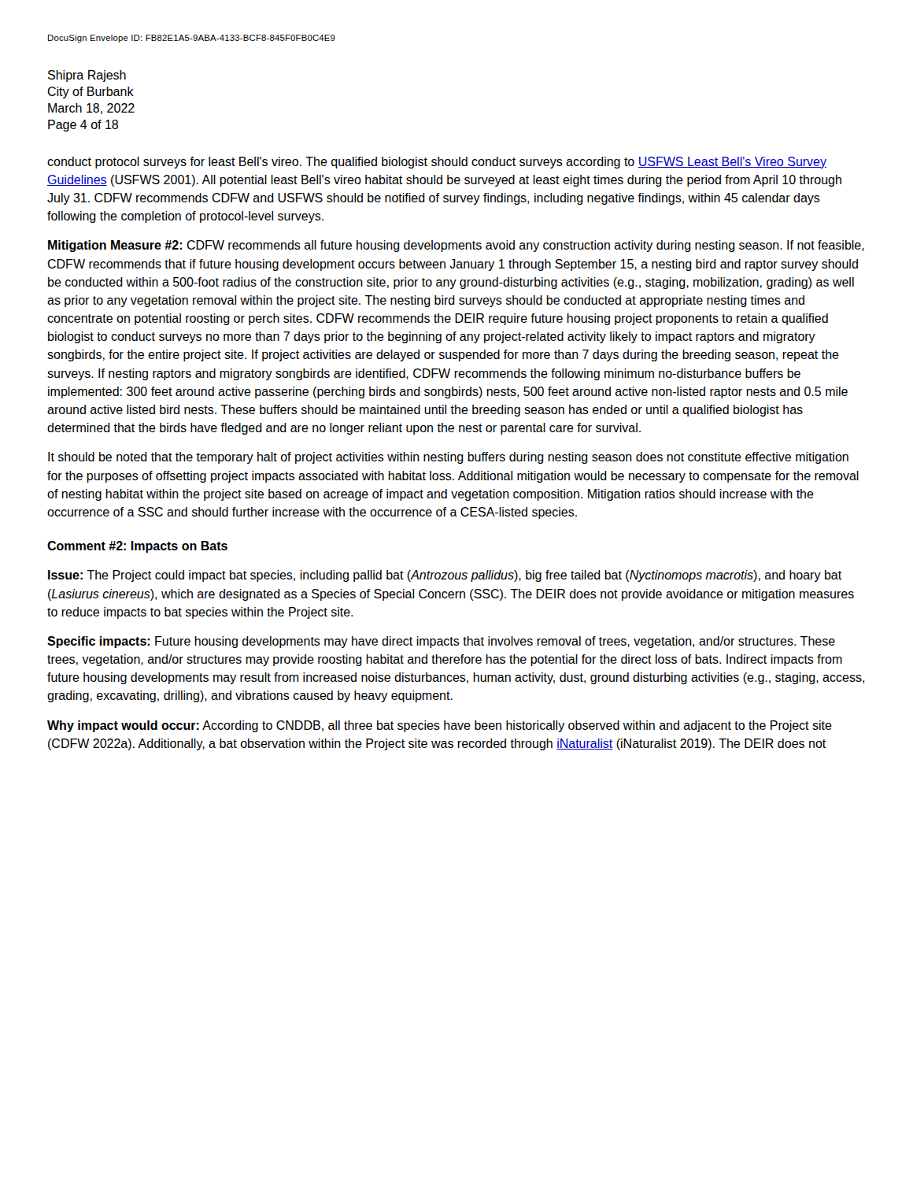DocuSign Envelope ID: FB82E1A5-9ABA-4133-BCF8-845F0FB0C4E9
Shipra Rajesh
City of Burbank
March 18, 2022
Page 4 of 18
conduct protocol surveys for least Bell's vireo. The qualified biologist should conduct surveys according to USFWS Least Bell's Vireo Survey Guidelines (USFWS 2001). All potential least Bell's vireo habitat should be surveyed at least eight times during the period from April 10 through July 31. CDFW recommends CDFW and USFWS should be notified of survey findings, including negative findings, within 45 calendar days following the completion of protocol-level surveys.
Mitigation Measure #2: CDFW recommends all future housing developments avoid any construction activity during nesting season. If not feasible, CDFW recommends that if future housing development occurs between January 1 through September 15, a nesting bird and raptor survey should be conducted within a 500-foot radius of the construction site, prior to any ground-disturbing activities (e.g., staging, mobilization, grading) as well as prior to any vegetation removal within the project site. The nesting bird surveys should be conducted at appropriate nesting times and concentrate on potential roosting or perch sites. CDFW recommends the DEIR require future housing project proponents to retain a qualified biologist to conduct surveys no more than 7 days prior to the beginning of any project-related activity likely to impact raptors and migratory songbirds, for the entire project site. If project activities are delayed or suspended for more than 7 days during the breeding season, repeat the surveys. If nesting raptors and migratory songbirds are identified, CDFW recommends the following minimum no-disturbance buffers be implemented: 300 feet around active passerine (perching birds and songbirds) nests, 500 feet around active non-listed raptor nests and 0.5 mile around active listed bird nests. These buffers should be maintained until the breeding season has ended or until a qualified biologist has determined that the birds have fledged and are no longer reliant upon the nest or parental care for survival.
It should be noted that the temporary halt of project activities within nesting buffers during nesting season does not constitute effective mitigation for the purposes of offsetting project impacts associated with habitat loss. Additional mitigation would be necessary to compensate for the removal of nesting habitat within the project site based on acreage of impact and vegetation composition. Mitigation ratios should increase with the occurrence of a SSC and should further increase with the occurrence of a CESA-listed species.
Comment #2: Impacts on Bats
Issue: The Project could impact bat species, including pallid bat (Antrozous pallidus), big free tailed bat (Nyctinomops macrotis), and hoary bat (Lasiurus cinereus), which are designated as a Species of Special Concern (SSC). The DEIR does not provide avoidance or mitigation measures to reduce impacts to bat species within the Project site.
Specific impacts: Future housing developments may have direct impacts that involves removal of trees, vegetation, and/or structures. These trees, vegetation, and/or structures may provide roosting habitat and therefore has the potential for the direct loss of bats. Indirect impacts from future housing developments may result from increased noise disturbances, human activity, dust, ground disturbing activities (e.g., staging, access, grading, excavating, drilling), and vibrations caused by heavy equipment.
Why impact would occur: According to CNDDB, all three bat species have been historically observed within and adjacent to the Project site (CDFW 2022a). Additionally, a bat observation within the Project site was recorded through iNaturalist (iNaturalist 2019). The DEIR does not